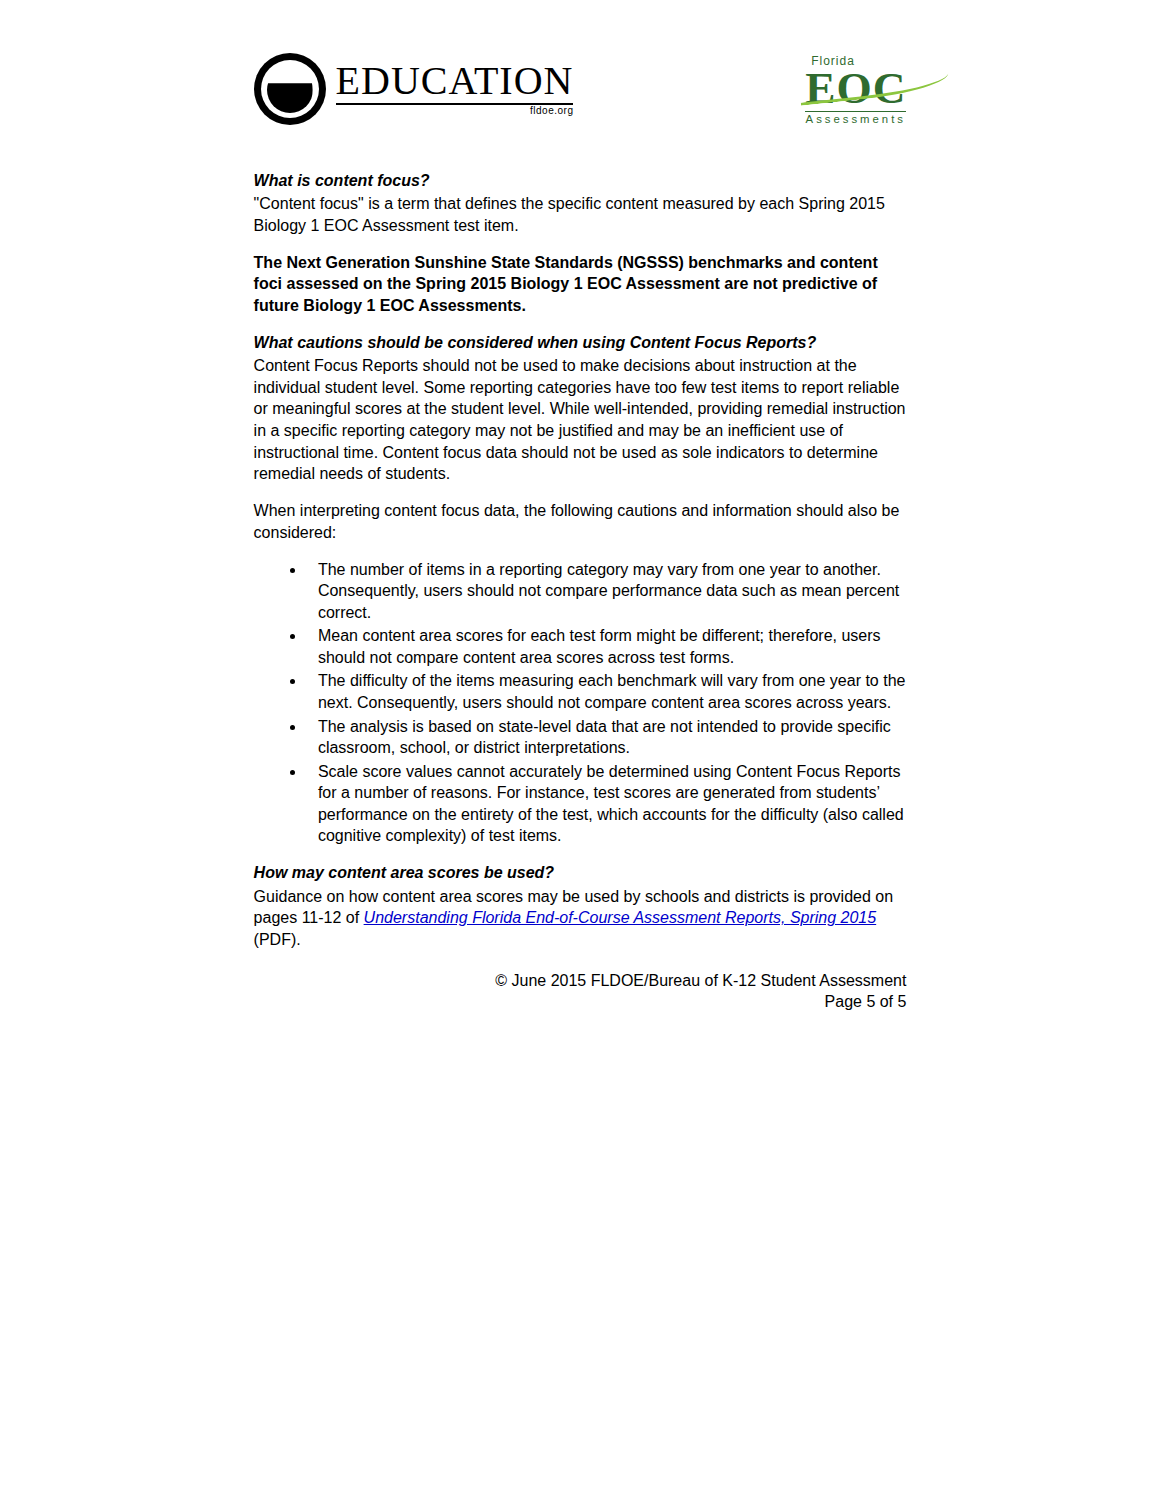EDUCATION
fldoe.org
Florida
EOC
Assessments
What is content focus?
"Content focus" is a term that defines the specific content measured by each Spring 2015 Biology 1 EOC Assessment test item.
The Next Generation Sunshine State Standards (NGSSS) benchmarks and content foci assessed on the Spring 2015 Biology 1 EOC Assessment are not predictive of future Biology 1 EOC Assessments.
What cautions should be considered when using Content Focus Reports?
Content Focus Reports should not be used to make decisions about instruction at the individual student level. Some reporting categories have too few test items to report reliable or meaningful scores at the student level. While well-intended, providing remedial instruction in a specific reporting category may not be justified and may be an inefficient use of instructional time. Content focus data should not be used as sole indicators to determine remedial needs of students.
When interpreting content focus data, the following cautions and information should also be considered:
The number of items in a reporting category may vary from one year to another. Consequently, users should not compare performance data such as mean percent correct.
Mean content area scores for each test form might be different; therefore, users should not compare content area scores across test forms.
The difficulty of the items measuring each benchmark will vary from one year to the next. Consequently, users should not compare content area scores across years.
The analysis is based on state-level data that are not intended to provide specific classroom, school, or district interpretations.
Scale score values cannot accurately be determined using Content Focus Reports for a number of reasons. For instance, test scores are generated from students’ performance on the entirety of the test, which accounts for the difficulty (also called cognitive complexity) of test items.
How may content area scores be used?
Guidance on how content area scores may be used by schools and districts is provided on pages 11-12 of Understanding Florida End-of-Course Assessment Reports, Spring 2015 (PDF).
© June 2015 FLDOE/Bureau of K-12 Student Assessment
Page 5 of 5